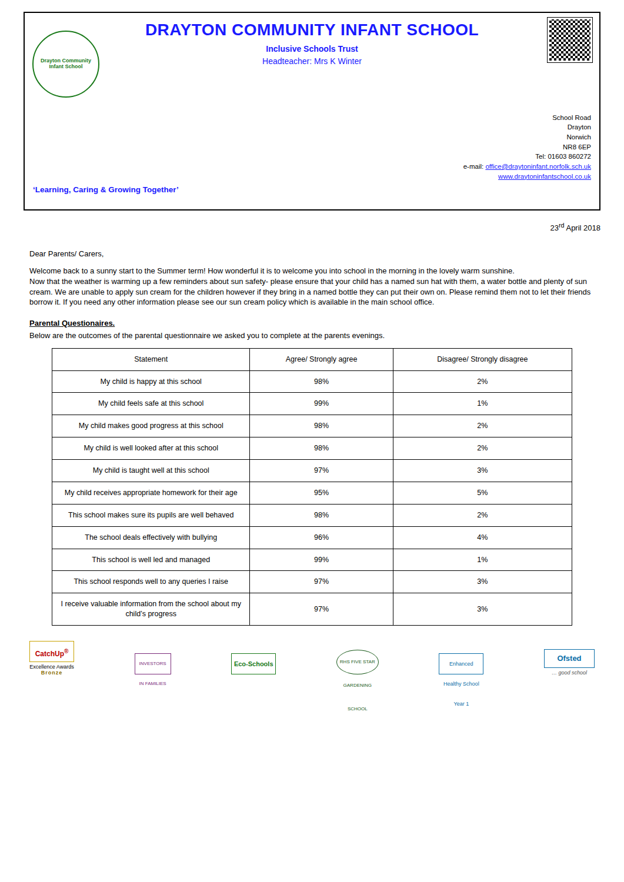DRAYTON COMMUNITY INFANT SCHOOL
Inclusive Schools Trust
Headteacher: Mrs K Winter
Drayton Community
Infant School
School Road
Drayton
Norwich
NR8 6EP
Tel: 01603 860272
e-mail: office@draytoninfant.norfolk.sch.uk
www.draytoninfantschool.co.uk
‘Learning, Caring & Growing Together’
23rd April 2018
Dear Parents/ Carers,
Welcome back to a sunny start to the Summer term! How wonderful it is to welcome you into school in the morning in the lovely warm sunshine.
Now that the weather is warming up a few reminders about sun safety- please ensure that your child has a named sun hat with them, a water bottle and plenty of sun cream. We are unable to apply sun cream for the children however if they bring in a named bottle they can put their own on. Please remind them not to let their friends borrow it. If you need any other information please see our sun cream policy which is available in the main school office.
Parental Questionaires.
Below are the outcomes of the parental questionnaire we asked you to complete at the parents evenings.
| Statement | Agree/ Strongly agree | Disagree/ Strongly disagree |
| --- | --- | --- |
| My child is happy at this school | 98% | 2% |
| My child feels safe at this school | 99% | 1% |
| My child makes good progress at this school | 98% | 2% |
| My child is well looked after at this school | 98% | 2% |
| My child is taught well at this school | 97% | 3% |
| My child receives appropriate homework for their age | 95% | 5% |
| This school makes sure its pupils are well behaved | 98% | 2% |
| The school deals effectively with bullying | 96% | 4% |
| This school is well led and managed | 99% | 1% |
| This school responds well to any queries I raise | 97% | 3% |
| I receive valuable information from the school about my child’s progress | 97% | 3% |
CatchUp® Excellence Awards
Bronze
INVESTORS
IN FAMILIES
Eco-Schools
RHS FIVE STAR
GARDENING SCHOOL
Enhanced
Healthy School
Year 1
Ofsted … good school